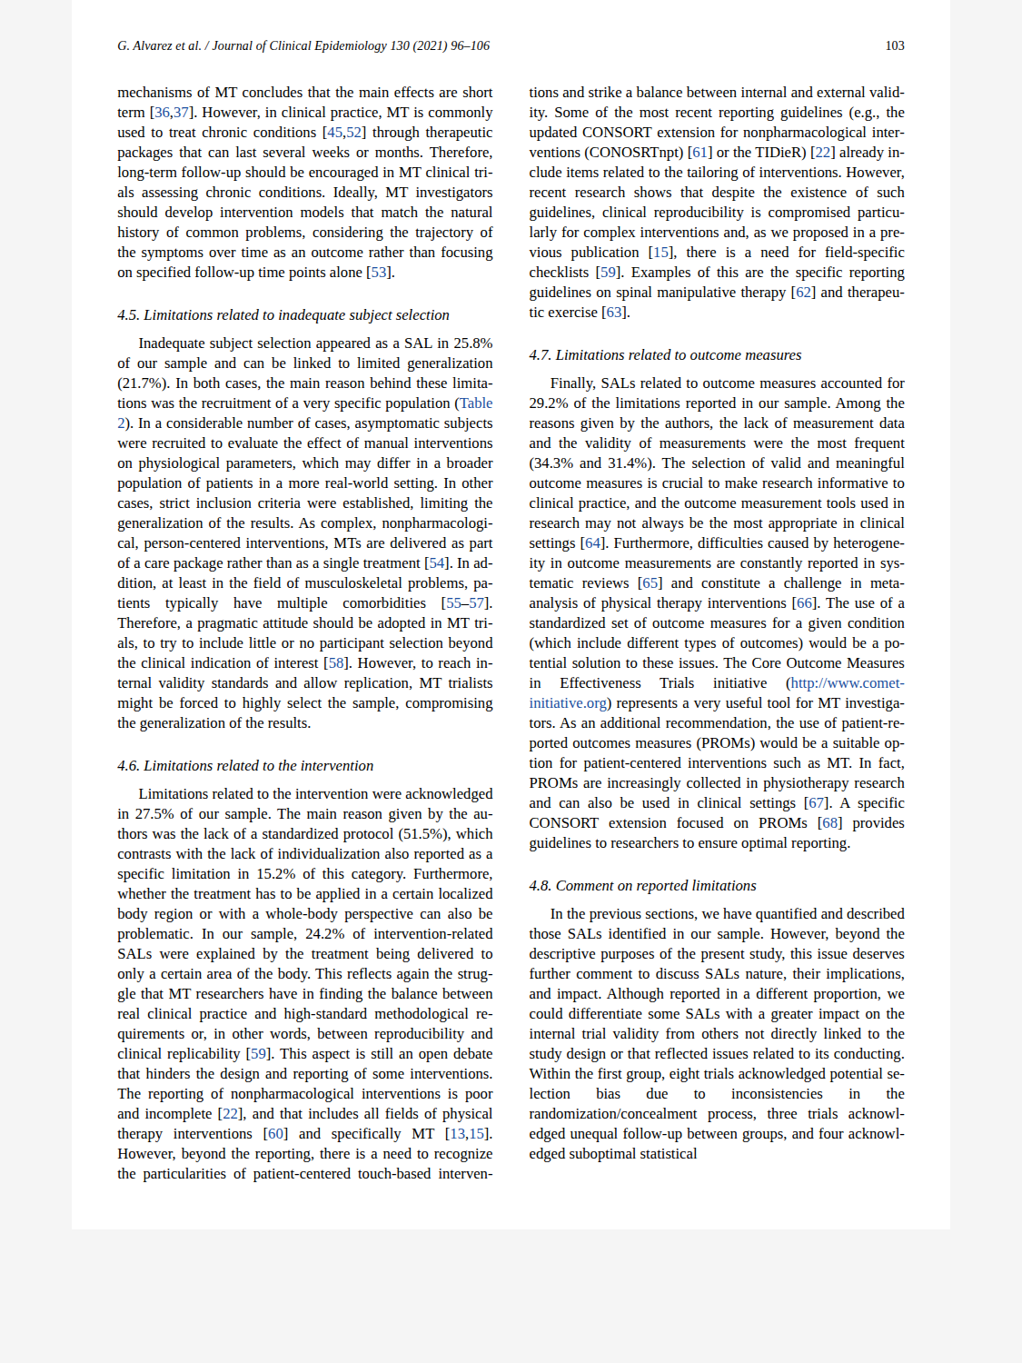G. Alvarez et al. / Journal of Clinical Epidemiology 130 (2021) 96–106 103
mechanisms of MT concludes that the main effects are short term [36,37]. However, in clinical practice, MT is commonly used to treat chronic conditions [45,52] through therapeutic packages that can last several weeks or months. Therefore, long-term follow-up should be encouraged in MT clinical trials assessing chronic conditions. Ideally, MT investigators should develop intervention models that match the natural history of common problems, considering the trajectory of the symptoms over time as an outcome rather than focusing on specified follow-up time points alone [53].
4.5. Limitations related to inadequate subject selection
Inadequate subject selection appeared as a SAL in 25.8% of our sample and can be linked to limited generalization (21.7%). In both cases, the main reason behind these limitations was the recruitment of a very specific population (Table 2). In a considerable number of cases, asymptomatic subjects were recruited to evaluate the effect of manual interventions on physiological parameters, which may differ in a broader population of patients in a more real-world setting. In other cases, strict inclusion criteria were established, limiting the generalization of the results. As complex, nonpharmacological, person-centered interventions, MTs are delivered as part of a care package rather than as a single treatment [54]. In addition, at least in the field of musculoskeletal problems, patients typically have multiple comorbidities [55–57]. Therefore, a pragmatic attitude should be adopted in MT trials, to try to include little or no participant selection beyond the clinical indication of interest [58]. However, to reach internal validity standards and allow replication, MT trialists might be forced to highly select the sample, compromising the generalization of the results.
4.6. Limitations related to the intervention
Limitations related to the intervention were acknowledged in 27.5% of our sample. The main reason given by the authors was the lack of a standardized protocol (51.5%), which contrasts with the lack of individualization also reported as a specific limitation in 15.2% of this category. Furthermore, whether the treatment has to be applied in a certain localized body region or with a whole-body perspective can also be problematic. In our sample, 24.2% of intervention-related SALs were explained by the treatment being delivered to only a certain area of the body. This reflects again the struggle that MT researchers have in finding the balance between real clinical practice and high-standard methodological requirements or, in other words, between reproducibility and clinical replicability [59]. This aspect is still an open debate that hinders the design and reporting of some interventions. The reporting of nonpharmacological interventions is poor and incomplete [22], and that includes all fields of physical therapy interventions [60] and specifically MT [13,15]. However, beyond the reporting, there is a need to recognize the particularities of patient-centered touch-based interventions and strike a balance between internal and external validity. Some of the most recent reporting guidelines (e.g., the updated CONSORT extension for nonpharmacological interventions (CONOSRTnpt) [61] or the TIDieR) [22] already include items related to the tailoring of interventions. However, recent research shows that despite the existence of such guidelines, clinical reproducibility is compromised particularly for complex interventions and, as we proposed in a previous publication [15], there is a need for field-specific checklists [59]. Examples of this are the specific reporting guidelines on spinal manipulative therapy [62] and therapeutic exercise [63].
4.7. Limitations related to outcome measures
Finally, SALs related to outcome measures accounted for 29.2% of the limitations reported in our sample. Among the reasons given by the authors, the lack of measurement data and the validity of measurements were the most frequent (34.3% and 31.4%). The selection of valid and meaningful outcome measures is crucial to make research informative to clinical practice, and the outcome measurement tools used in research may not always be the most appropriate in clinical settings [64]. Furthermore, difficulties caused by heterogeneity in outcome measurements are constantly reported in systematic reviews [65] and constitute a challenge in meta-analysis of physical therapy interventions [66]. The use of a standardized set of outcome measures for a given condition (which include different types of outcomes) would be a potential solution to these issues. The Core Outcome Measures in Effectiveness Trials initiative (http://www.comet-initiative.org) represents a very useful tool for MT investigators. As an additional recommendation, the use of patient-reported outcomes measures (PROMs) would be a suitable option for patient-centered interventions such as MT. In fact, PROMs are increasingly collected in physiotherapy research and can also be used in clinical settings [67]. A specific CONSORT extension focused on PROMs [68] provides guidelines to researchers to ensure optimal reporting.
4.8. Comment on reported limitations
In the previous sections, we have quantified and described those SALs identified in our sample. However, beyond the descriptive purposes of the present study, this issue deserves further comment to discuss SALs nature, their implications, and impact. Although reported in a different proportion, we could differentiate some SALs with a greater impact on the internal trial validity from others not directly linked to the study design or that reflected issues related to its conducting. Within the first group, eight trials acknowledged potential selection bias due to inconsistencies in the randomization/concealment process, three trials acknowledged unequal follow-up between groups, and four acknowledged suboptimal statistical